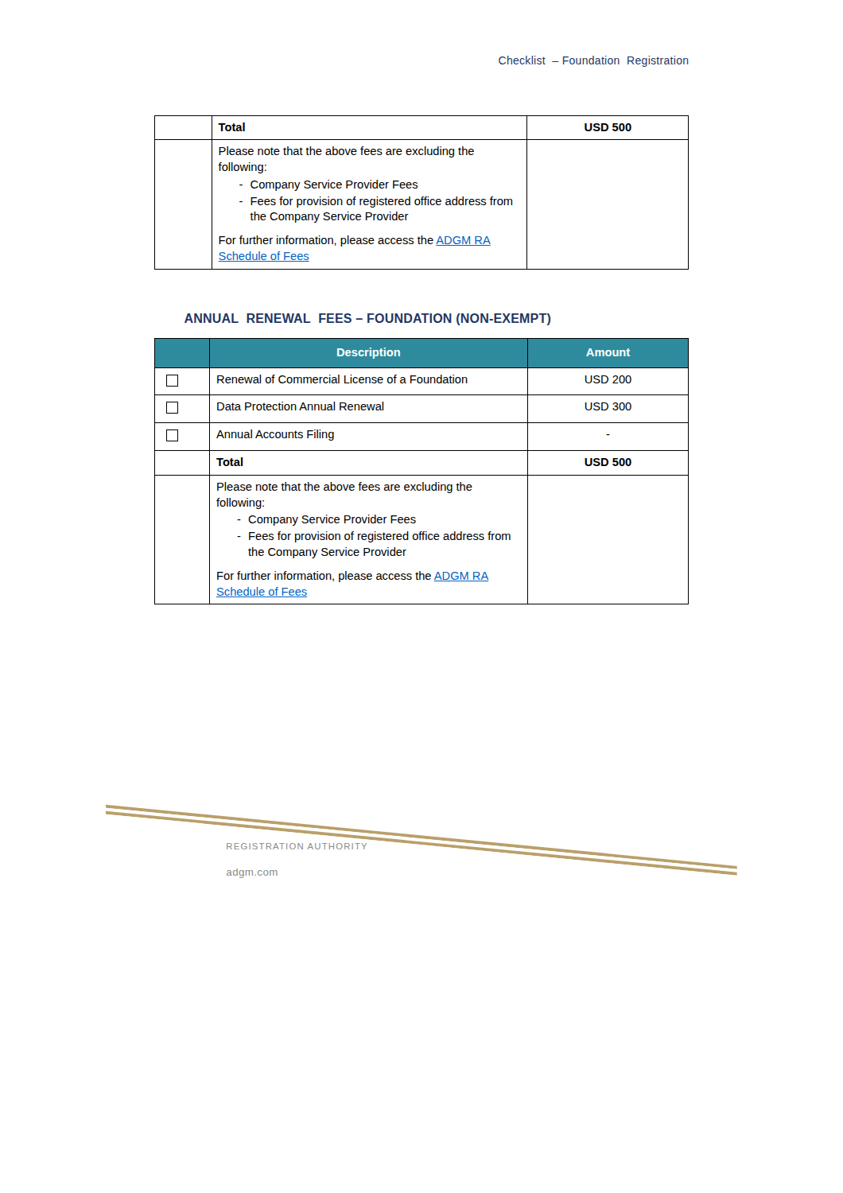Checklist – Foundation Registration
| | Total | USD 500 |
| | Please note that the above fees are excluding the following: Company Service Provider Fees Fees for provision of registered office address from the Company Service Provider For further information, please access the ADGM RA Schedule of Fees | |
ANNUAL RENEWAL FEES – FOUNDATION (NON-EXEMPT)
| | Description | Amount |
| --- | --- | --- |
| | Renewal of Commercial License of a Foundation | USD 200 |
| | Data Protection Annual Renewal | USD 300 |
| | Annual Accounts Filing | - |
| | Total | USD 500 |
| | Please note that the above fees are excluding the following: Company Service Provider Fees Fees for provision of registered office address from the Company Service Provider For further information, please access the ADGM RA Schedule of Fees | |
REGISTRATION AUTHORITY
adgm.com